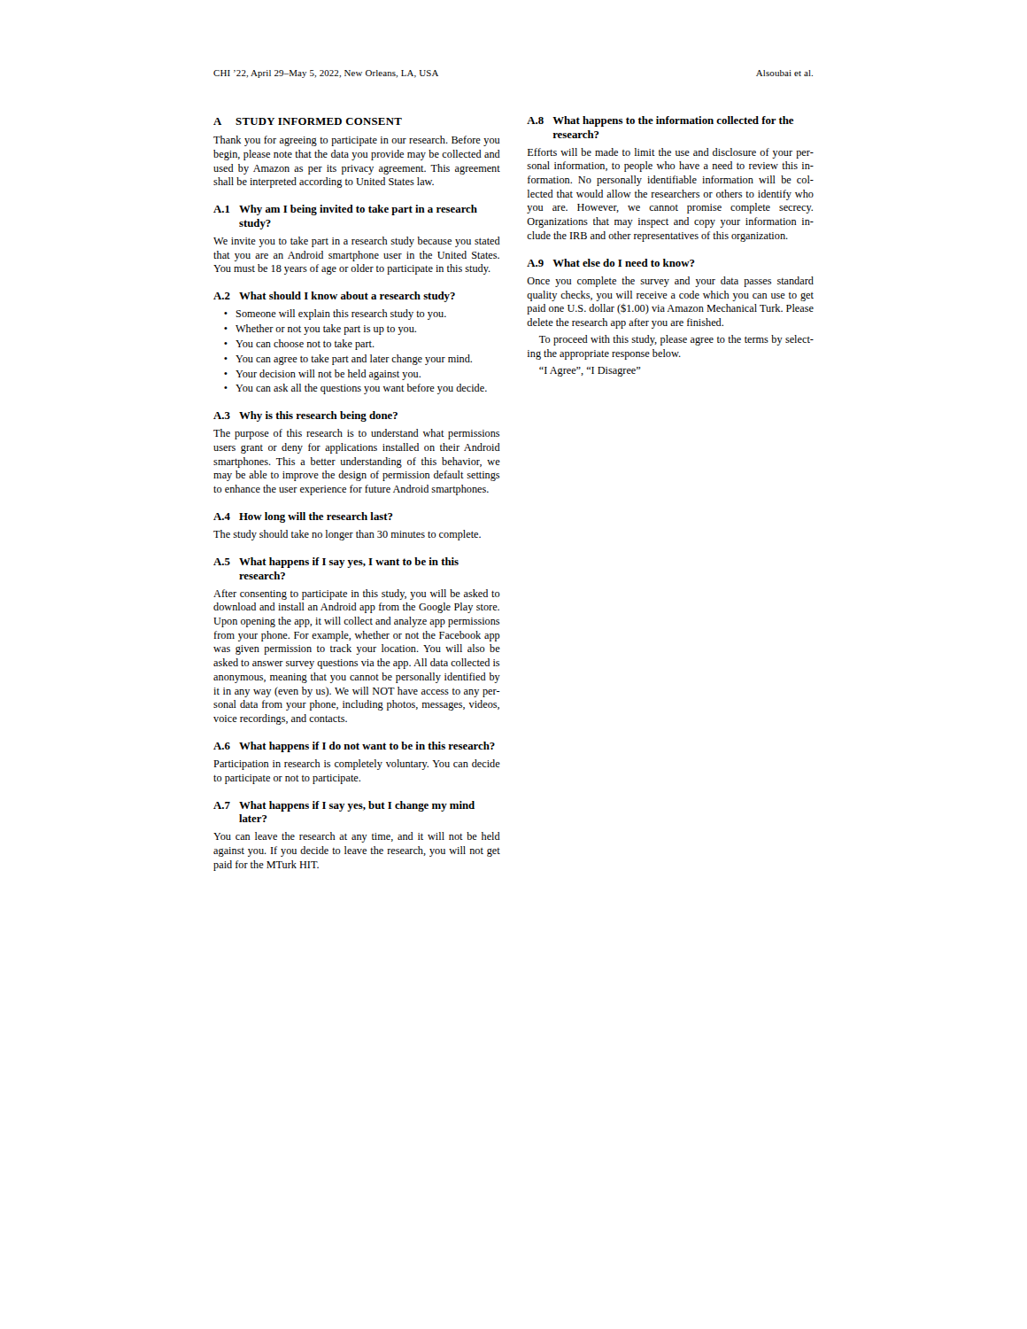CHI ’22, April 29–May 5, 2022, New Orleans, LA, USA
Alsoubai et al.
ASTUDY INFORMED CONSENT
Thank you for agreeing to participate in our research. Before you begin, please note that the data you provide may be collected and used by Amazon as per its privacy agreement. This agreement shall be interpreted according to United States law.
A.1 Why am I being invited to take part in a research study?
We invite you to take part in a research study because you stated that you are an Android smartphone user in the United States. You must be 18 years of age or older to participate in this study.
A.2 What should I know about a research study?
Someone will explain this research study to you.
Whether or not you take part is up to you.
You can choose not to take part.
You can agree to take part and later change your mind.
Your decision will not be held against you.
You can ask all the questions you want before you decide.
A.3 Why is this research being done?
The purpose of this research is to understand what permissions users grant or deny for applications installed on their Android smartphones. This a better understanding of this behavior, we may be able to improve the design of permission default settings to enhance the user experience for future Android smartphones.
A.4 How long will the research last?
The study should take no longer than 30 minutes to complete.
A.5 What happens if I say yes, I want to be in this research?
After consenting to participate in this study, you will be asked to download and install an Android app from the Google Play store. Upon opening the app, it will collect and analyze app permissions from your phone. For example, whether or not the Facebook app was given permission to track your location. You will also be asked to answer survey questions via the app. All data collected is anonymous, meaning that you cannot be personally identified by it in any way (even by us). We will NOT have access to any personal data from your phone, including photos, messages, videos, voice recordings, and contacts.
A.6 What happens if I do not want to be in this research?
Participation in research is completely voluntary. You can decide to participate or not to participate.
A.7 What happens if I say yes, but I change my mind later?
You can leave the research at any time, and it will not be held against you. If you decide to leave the research, you will not get paid for the MTurk HIT.
A.8 What happens to the information collected for the research?
Efforts will be made to limit the use and disclosure of your personal information, to people who have a need to review this information. No personally identifiable information will be collected that would allow the researchers or others to identify who you are. However, we cannot promise complete secrecy. Organizations that may inspect and copy your information include the IRB and other representatives of this organization.
A.9 What else do I need to know?
Once you complete the survey and your data passes standard quality checks, you will receive a code which you can use to get paid one U.S. dollar ($1.00) via Amazon Mechanical Turk. Please delete the research app after you are finished.
To proceed with this study, please agree to the terms by selecting the appropriate response below.
“I Agree”, “I Disagree”